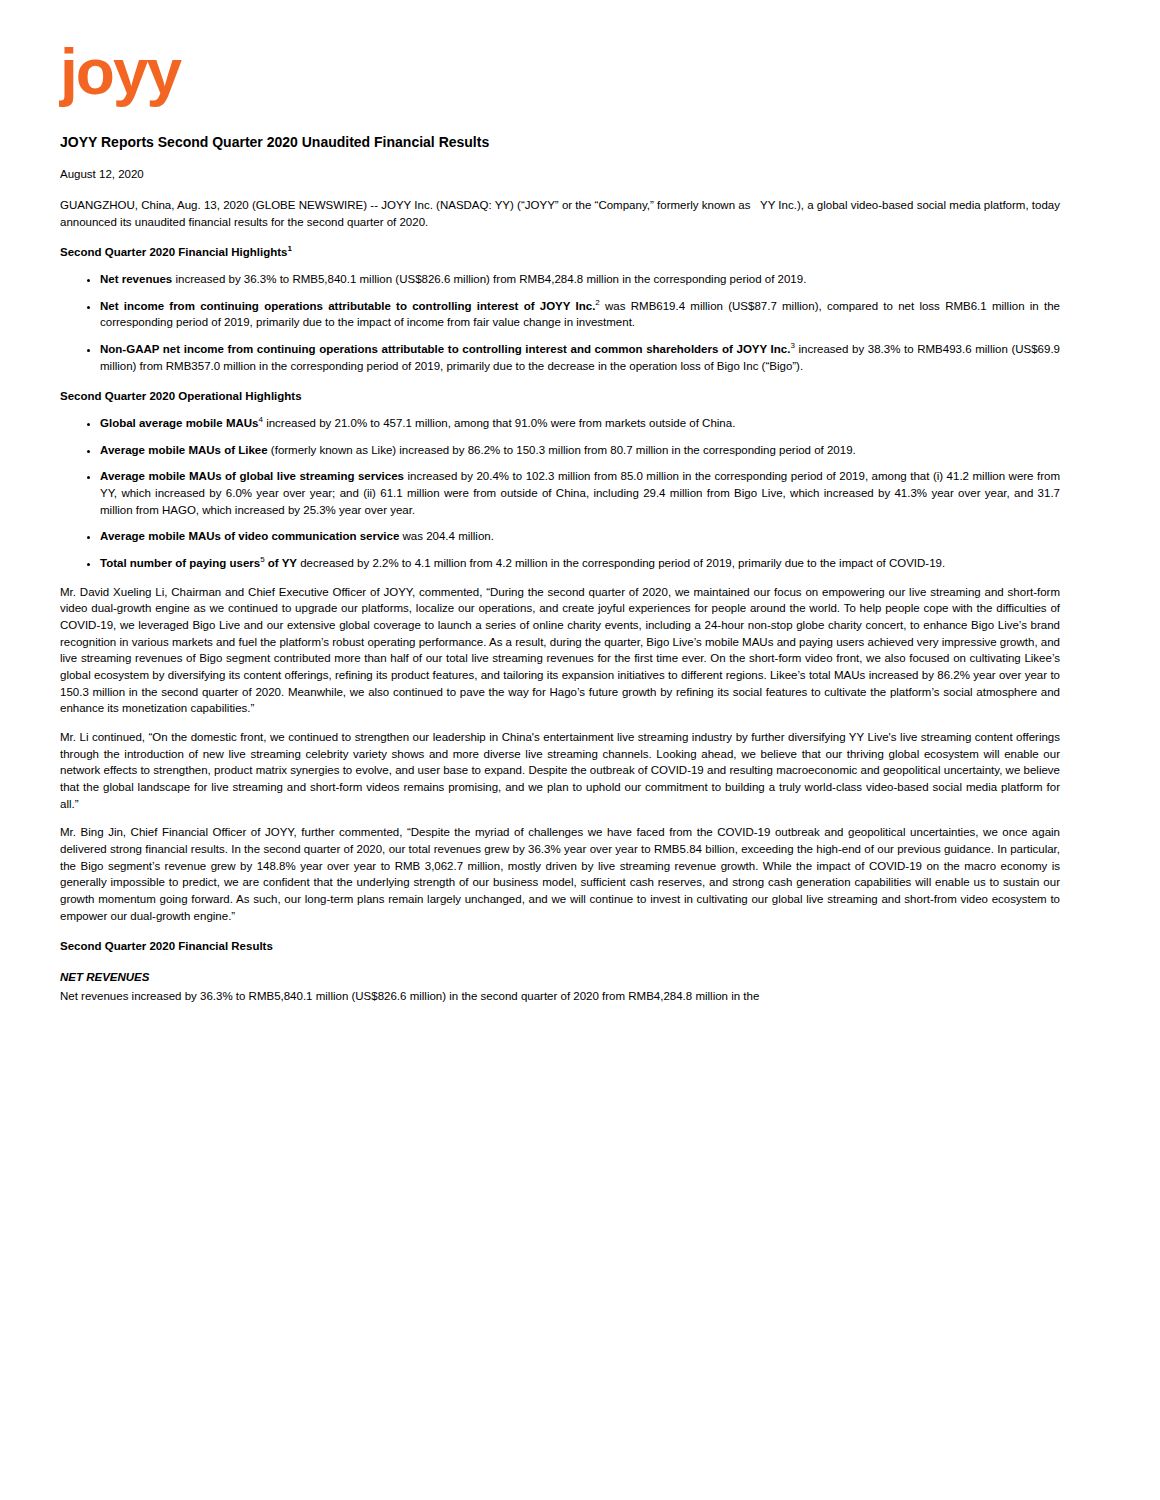joyy
JOYY Reports Second Quarter 2020 Unaudited Financial Results
August 12, 2020
GUANGZHOU, China, Aug. 13, 2020 (GLOBE NEWSWIRE) -- JOYY Inc. (NASDAQ: YY) (“JOYY” or the “Company,” formerly known as YY Inc.), a global video-based social media platform, today announced its unaudited financial results for the second quarter of 2020.
Second Quarter 2020 Financial Highlights1
Net revenues increased by 36.3% to RMB5,840.1 million (US$826.6 million) from RMB4,284.8 million in the corresponding period of 2019.
Net income from continuing operations attributable to controlling interest of JOYY Inc.2 was RMB619.4 million (US$87.7 million), compared to net loss RMB6.1 million in the corresponding period of 2019, primarily due to the impact of income from fair value change in investment.
Non-GAAP net income from continuing operations attributable to controlling interest and common shareholders of JOYY Inc.3 increased by 38.3% to RMB493.6 million (US$69.9 million) from RMB357.0 million in the corresponding period of 2019, primarily due to the decrease in the operation loss of Bigo Inc (“Bigo”).
Second Quarter 2020 Operational Highlights
Global average mobile MAUs4 increased by 21.0% to 457.1 million, among that 91.0% were from markets outside of China.
Average mobile MAUs of Likee (formerly known as Like) increased by 86.2% to 150.3 million from 80.7 million in the corresponding period of 2019.
Average mobile MAUs of global live streaming services increased by 20.4% to 102.3 million from 85.0 million in the corresponding period of 2019, among that (i) 41.2 million were from YY, which increased by 6.0% year over year; and (ii) 61.1 million were from outside of China, including 29.4 million from Bigo Live, which increased by 41.3% year over year, and 31.7 million from HAGO, which increased by 25.3% year over year.
Average mobile MAUs of video communication service was 204.4 million.
Total number of paying users5 of YY decreased by 2.2% to 4.1 million from 4.2 million in the corresponding period of 2019, primarily due to the impact of COVID-19.
Mr. David Xueling Li, Chairman and Chief Executive Officer of JOYY, commented, “During the second quarter of 2020, we maintained our focus on empowering our live streaming and short-form video dual-growth engine as we continued to upgrade our platforms, localize our operations, and create joyful experiences for people around the world. To help people cope with the difficulties of COVID-19, we leveraged Bigo Live and our extensive global coverage to launch a series of online charity events, including a 24-hour non-stop globe charity concert, to enhance Bigo Live’s brand recognition in various markets and fuel the platform’s robust operating performance. As a result, during the quarter, Bigo Live’s mobile MAUs and paying users achieved very impressive growth, and live streaming revenues of Bigo segment contributed more than half of our total live streaming revenues for the first time ever. On the short-form video front, we also focused on cultivating Likee’s global ecosystem by diversifying its content offerings, refining its product features, and tailoring its expansion initiatives to different regions. Likee’s total MAUs increased by 86.2% year over year to 150.3 million in the second quarter of 2020. Meanwhile, we also continued to pave the way for Hago’s future growth by refining its social features to cultivate the platform’s social atmosphere and enhance its monetization capabilities.”
Mr. Li continued, “On the domestic front, we continued to strengthen our leadership in China's entertainment live streaming industry by further diversifying YY Live's live streaming content offerings through the introduction of new live streaming celebrity variety shows and more diverse live streaming channels. Looking ahead, we believe that our thriving global ecosystem will enable our network effects to strengthen, product matrix synergies to evolve, and user base to expand. Despite the outbreak of COVID-19 and resulting macroeconomic and geopolitical uncertainty, we believe that the global landscape for live streaming and short-form videos remains promising, and we plan to uphold our commitment to building a truly world-class video-based social media platform for all.”
Mr. Bing Jin, Chief Financial Officer of JOYY, further commented, “Despite the myriad of challenges we have faced from the COVID-19 outbreak and geopolitical uncertainties, we once again delivered strong financial results. In the second quarter of 2020, our total revenues grew by 36.3% year over year to RMB5.84 billion, exceeding the high-end of our previous guidance. In particular, the Bigo segment’s revenue grew by 148.8% year over year to RMB 3,062.7 million, mostly driven by live streaming revenue growth. While the impact of COVID-19 on the macro economy is generally impossible to predict, we are confident that the underlying strength of our business model, sufficient cash reserves, and strong cash generation capabilities will enable us to sustain our growth momentum going forward. As such, our long-term plans remain largely unchanged, and we will continue to invest in cultivating our global live streaming and short-from video ecosystem to empower our dual-growth engine.”
Second Quarter 2020 Financial Results
NET REVENUES
Net revenues increased by 36.3% to RMB5,840.1 million (US$826.6 million) in the second quarter of 2020 from RMB4,284.8 million in the